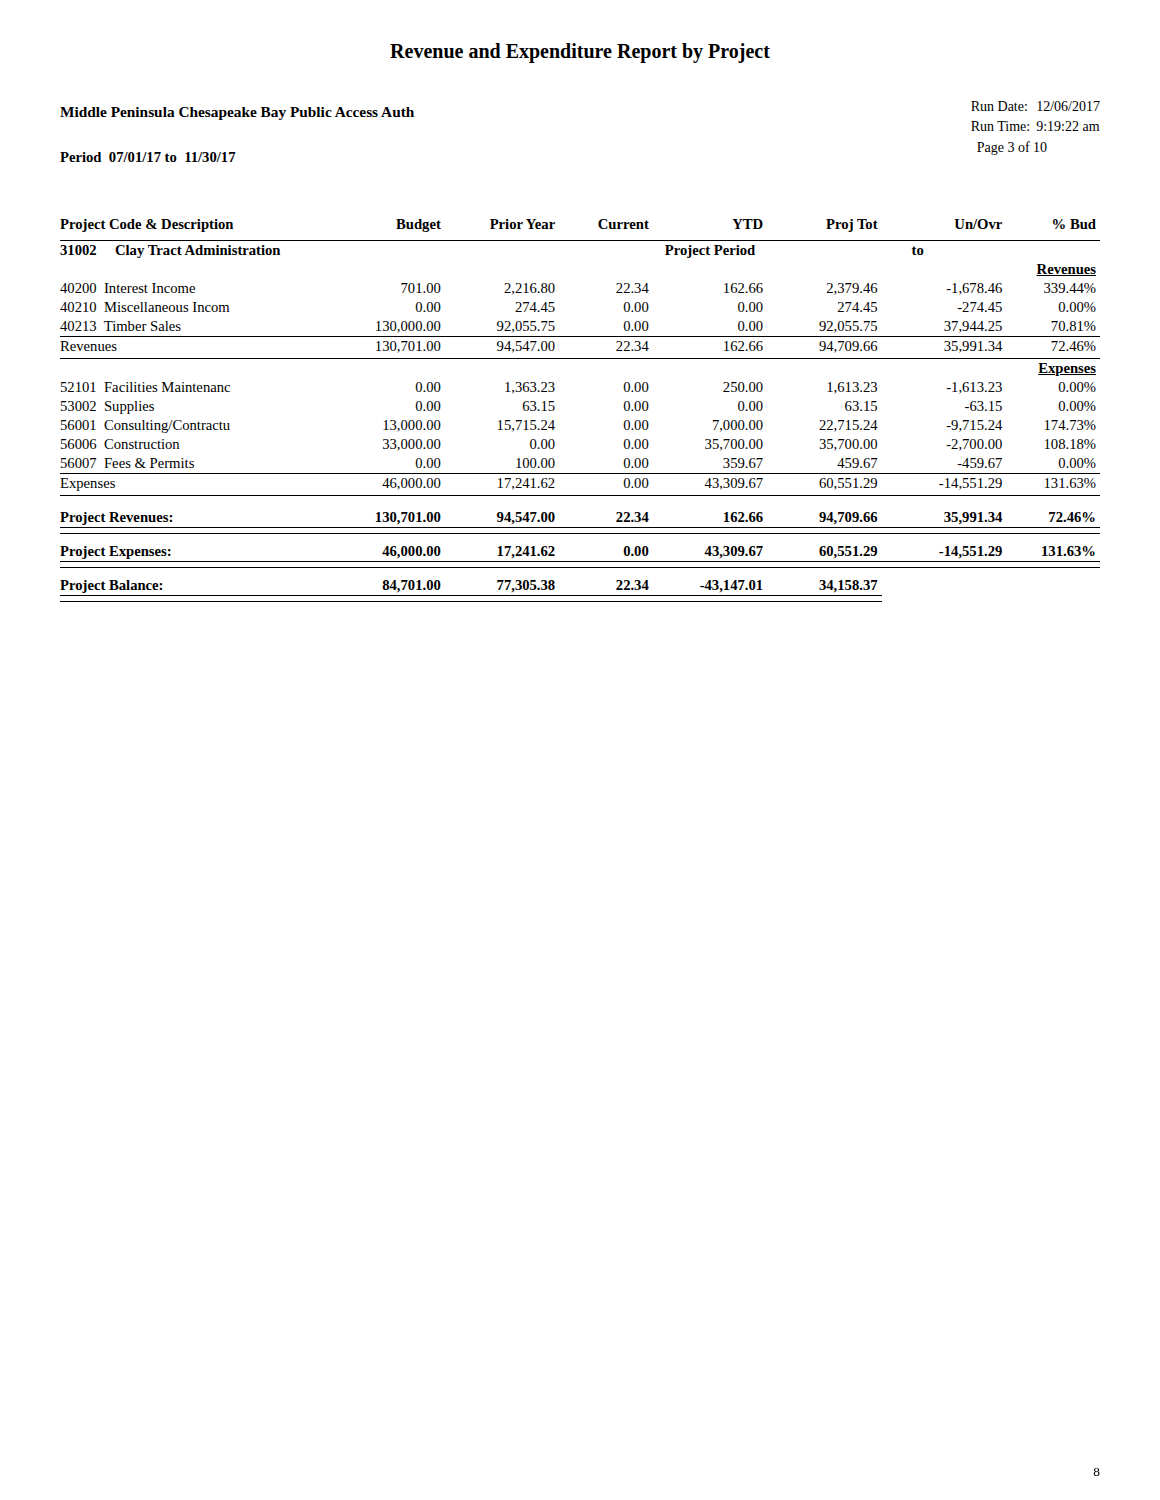Revenue and Expenditure Report by Project
| Run Date: | 12/06/2017 |
| Run Time: | 9:19:22 am |
| Page 3 of 10 |
Middle Peninsula Chesapeake Bay Public Access Auth
Period 07/01/17 to 11/30/17
| Project Code & Description | Budget | Prior Year | Current | YTD | Proj Tot | Un/Ovr | % Bud |
| --- | --- | --- | --- | --- | --- | --- | --- |
| 31002 Clay Tract Administration | | | | Project Period | | to | |
| Revenues |
| 40200 Interest Income | 701.00 | 2,216.80 | 22.34 | 162.66 | 2,379.46 | -1,678.46 | 339.44% |
| 40210 Miscellaneous Incom | 0.00 | 274.45 | 0.00 | 0.00 | 274.45 | -274.45 | 0.00% |
| 40213 Timber Sales | 130,000.00 | 92,055.75 | 0.00 | 0.00 | 92,055.75 | 37,944.25 | 70.81% |
| Revenues | 130,701.00 | 94,547.00 | 22.34 | 162.66 | 94,709.66 | 35,991.34 | 72.46% |
| Expenses |
| 52101 Facilities Maintenanc | 0.00 | 1,363.23 | 0.00 | 250.00 | 1,613.23 | -1,613.23 | 0.00% |
| 53002 Supplies | 0.00 | 63.15 | 0.00 | 0.00 | 63.15 | -63.15 | 0.00% |
| 56001 Consulting/Contractu | 13,000.00 | 15,715.24 | 0.00 | 7,000.00 | 22,715.24 | -9,715.24 | 174.73% |
| 56006 Construction | 33,000.00 | 0.00 | 0.00 | 35,700.00 | 35,700.00 | -2,700.00 | 108.18% |
| 56007 Fees & Permits | 0.00 | 100.00 | 0.00 | 359.67 | 459.67 | -459.67 | 0.00% |
| Expenses | 46,000.00 | 17,241.62 | 0.00 | 43,309.67 | 60,551.29 | -14,551.29 | 131.63% |
| Project Revenues: | 130,701.00 | 94,547.00 | 22.34 | 162.66 | 94,709.66 | 35,991.34 | 72.46% |
| Project Expenses: | 46,000.00 | 17,241.62 | 0.00 | 43,309.67 | 60,551.29 | -14,551.29 | 131.63% |
| Project Balance: | 84,701.00 | 77,305.38 | 22.34 | -43,147.01 | 34,158.37 | | |
8